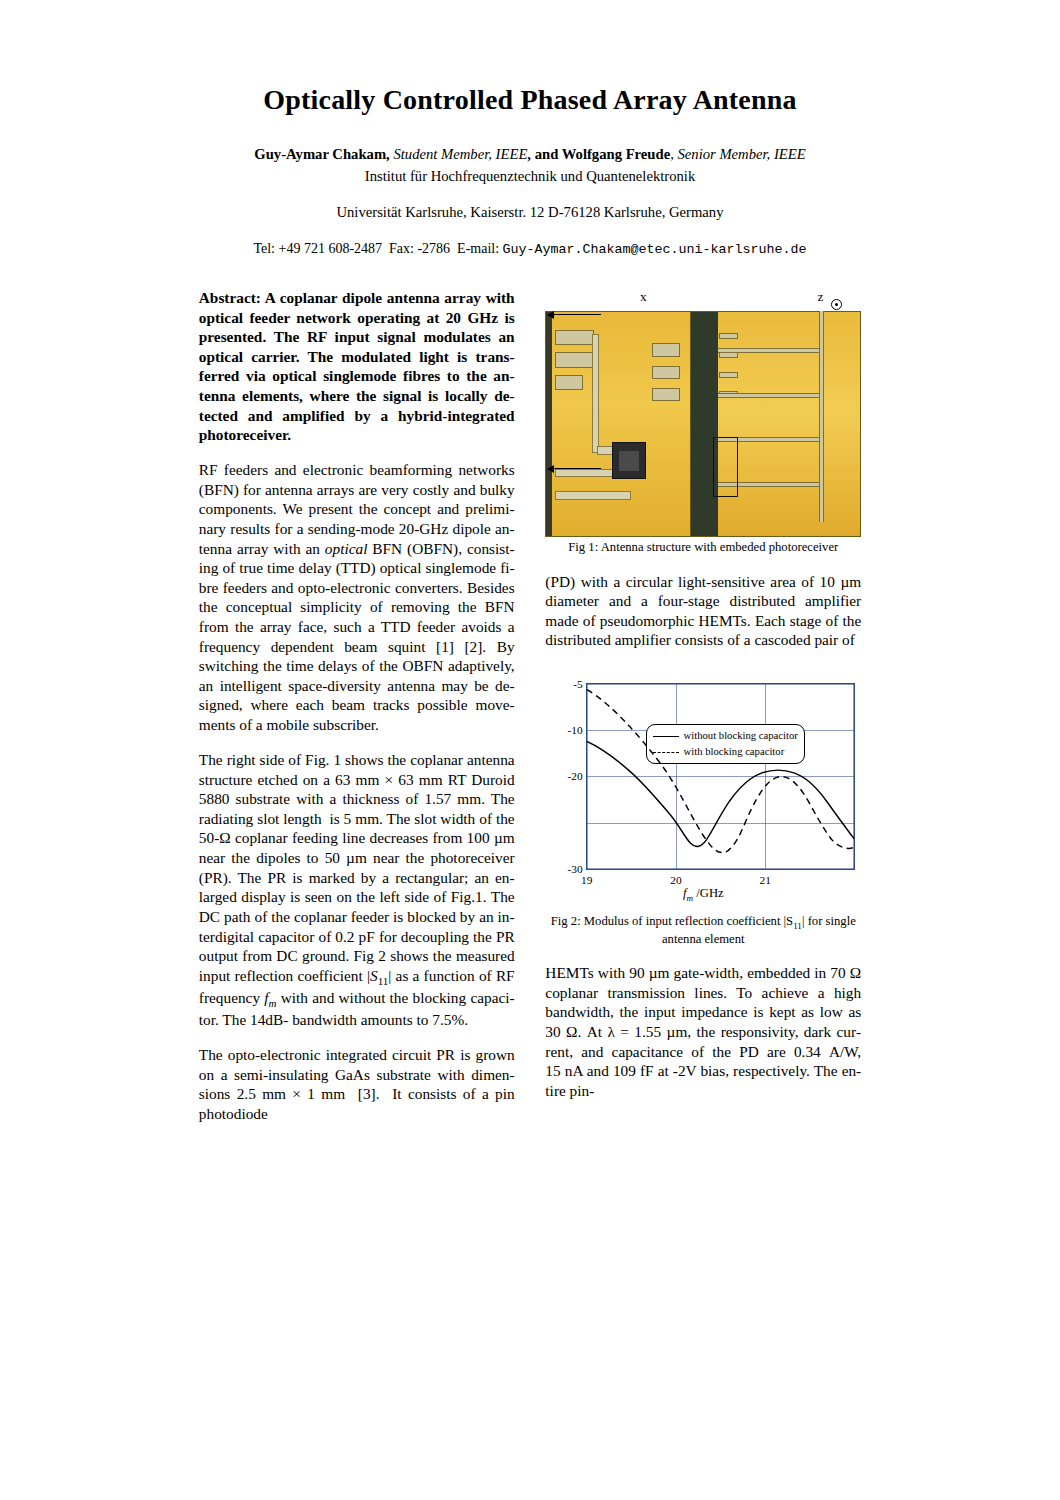Optically Controlled Phased Array Antenna
Guy-Aymar Chakam, Student Member, IEEE, and Wolfgang Freude, Senior Member, IEEE
Institut für Hochfrequenztechnik und Quantenelektronik
Universität Karlsruhe, Kaiserstr. 12 D-76128 Karlsruhe, Germany
Tel: +49 721 608-2487 Fax: -2786 E-mail: Guy-Aymar.Chakam@etec.uni-karlsruhe.de
Abstract: A coplanar dipole antenna array with optical feeder network operating at 20 GHz is presented. The RF input signal modulates an optical carrier. The modulated light is transferred via optical singlemode fibres to the antenna elements, where the signal is locally detected and amplified by a hybrid-integrated photoreceiver.
RF feeders and electronic beamforming networks (BFN) for antenna arrays are very costly and bulky components. We present the concept and preliminary results for a sending-mode 20-GHz dipole antenna array with an optical BFN (OBFN), consisting of true time delay (TTD) optical singlemode fibre feeders and opto-electronic converters. Besides the conceptual simplicity of removing the BFN from the array face, such a TTD feeder avoids a frequency dependent beam squint [1] [2]. By switching the time delays of the OBFN adaptively, an intelligent space-diversity antenna may be designed, where each beam tracks possible movements of a mobile subscriber.
The right side of Fig. 1 shows the coplanar antenna structure etched on a 63 mm × 63 mm RT Duroid 5880 substrate with a thickness of 1.57 mm. The radiating slot length is 5 mm. The slot width of the 50-Ω coplanar feeding line decreases from 100 µm near the dipoles to 50 µm near the photoreceiver (PR). The PR is marked by a rectangular; an enlarged display is seen on the left side of Fig.1. The DC path of the coplanar feeder is blocked by an interdigital capacitor of 0.2 pF for decoupling the PR output from DC ground. Fig 2 shows the measured input reflection coefficient |S11| as a function of RF frequency fm with and without the blocking capacitor. The 14dB- bandwidth amounts to 7.5%.
The opto-electronic integrated circuit PR is grown on a semi-insulating GaAs substrate with dimensions 2.5 mm × 1 mm [3]. It consists of a pin photodiode
x z
y
Fig 1: Antenna structure with embeded photoreceiver
(PD) with a circular light-sensitive area of 10 µm diameter and a four-stage distributed amplifier made of pseudomorphic HEMTs. Each stage of the distributed amplifier consists of a cascoded pair of
|S11|/dB
-5 -10 -20 -30 19 20 21
without blocking capacitor
with blocking capacitor
fm /GHz
Fig 2: Modulus of input reflection coefficient |S11| for single antenna element
HEMTs with 90 µm gate-width, embedded in 70 Ω coplanar transmission lines. To achieve a high bandwidth, the input impedance is kept as low as 30 Ω. At λ = 1.55 µm, the responsivity, dark current, and capacitance of the PD are 0.34 A/W, 15 nA and 109 fF at -2V bias, respectively. The entire pin-